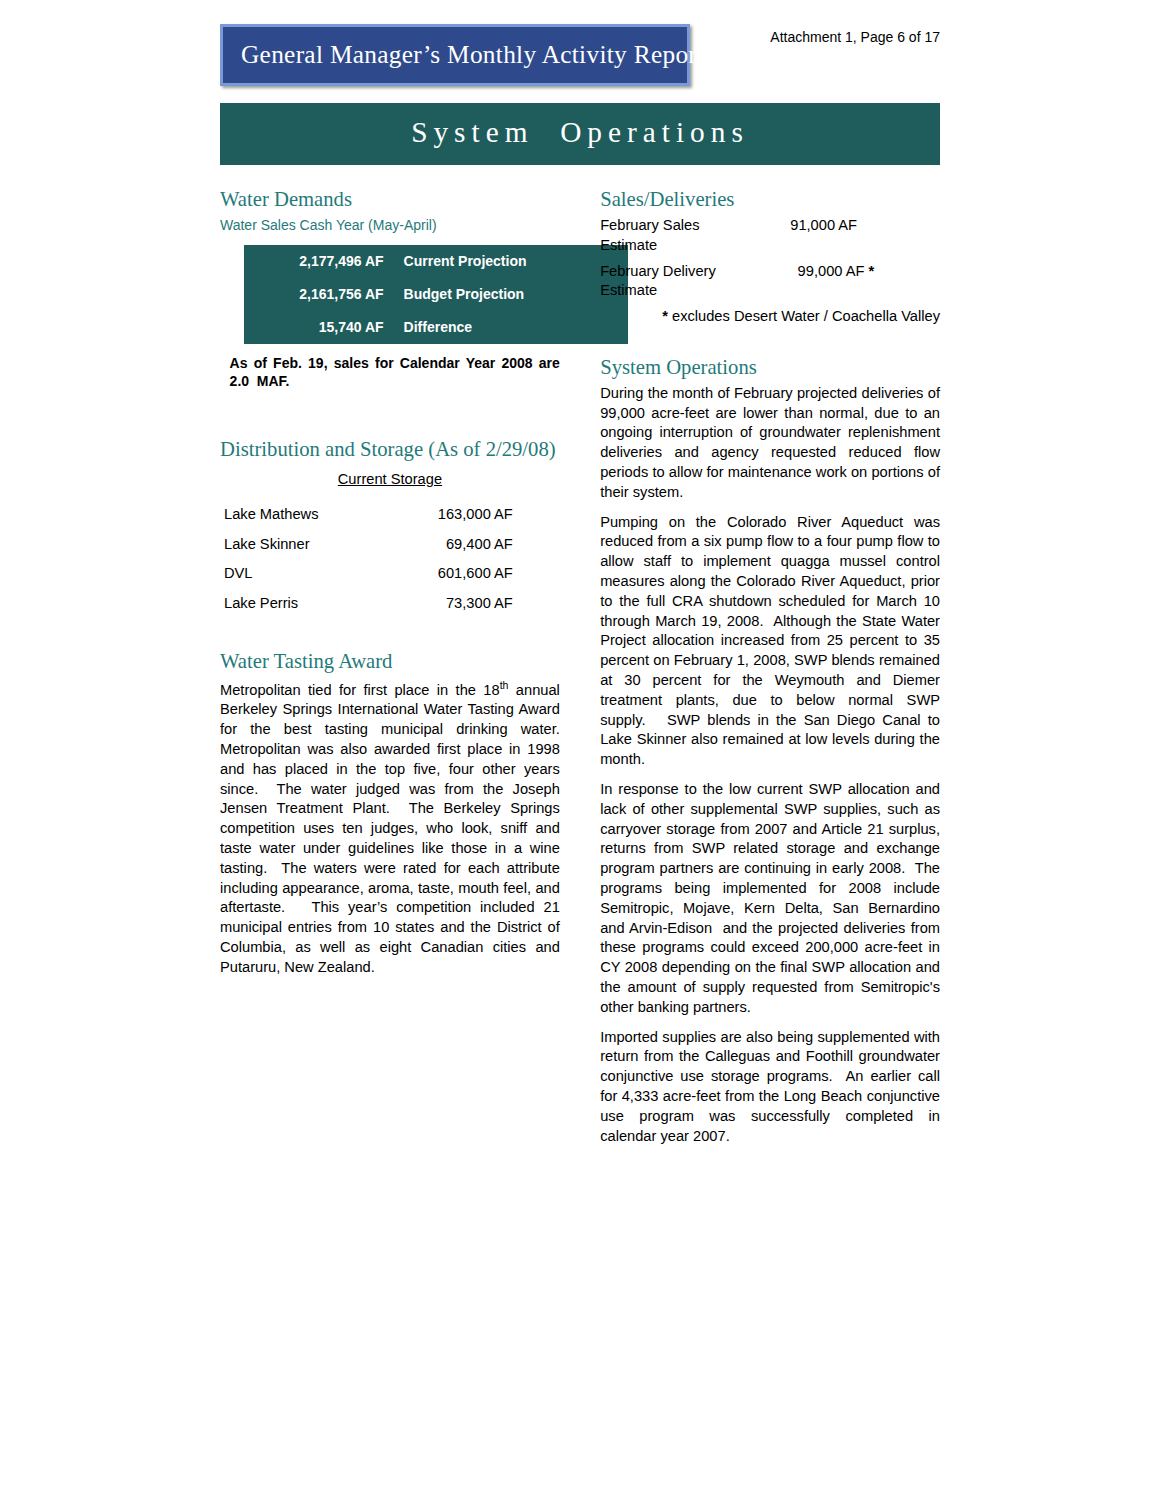General Manager’s Monthly Activity Report–Feb 2008
Attachment 1, Page 6 of 17
System Operations
Water Demands
Water Sales Cash Year (May-April)
| 2,177,496 AF | Current Projection |
| 2,161,756 AF | Budget Projection |
| 15,740 AF | Difference |
As of Feb. 19, sales for Calendar Year 2008 are 2.0 MAF.
Distribution and Storage (As of 2/29/08)
Current Storage
| Lake Mathews | 163,000 AF |
| Lake Skinner | 69,400 AF |
| DVL | 601,600 AF |
| Lake Perris | 73,300 AF |
Water Tasting Award
Metropolitan tied for first place in the 18th annual Berkeley Springs International Water Tasting Award for the best tasting municipal drinking water. Metropolitan was also awarded first place in 1998 and has placed in the top five, four other years since. The water judged was from the Joseph Jensen Treatment Plant. The Berkeley Springs competition uses ten judges, who look, sniff and taste water under guidelines like those in a wine tasting. The waters were rated for each attribute including appearance, aroma, taste, mouth feel, and aftertaste. This year’s competition included 21 municipal entries from 10 states and the District of Columbia, as well as eight Canadian cities and Putaruru, New Zealand.
Sales/Deliveries
February Sales Estimate 91,000 AF
February Delivery Estimate 99,000 AF *
* excludes Desert Water / Coachella Valley
System Operations
During the month of February projected deliveries of 99,000 acre‑feet are lower than normal, due to an ongoing interruption of groundwater replenishment deliveries and agency requested reduced flow periods to allow for maintenance work on portions of their system.
Pumping on the Colorado River Aqueduct was reduced from a six pump flow to a four pump flow to allow staff to implement quagga mussel control measures along the Colorado River Aqueduct, prior to the full CRA shutdown scheduled for March 10 through March 19, 2008. Although the State Water Project allocation increased from 25 percent to 35 percent on February 1, 2008, SWP blends remained at 30 percent for the Weymouth and Diemer treatment plants, due to below normal SWP supply. SWP blends in the San Diego Canal to Lake Skinner also remained at low levels during the month.
In response to the low current SWP allocation and lack of other supplemental SWP supplies, such as carryover storage from 2007 and Article 21 surplus, returns from SWP related storage and exchange program partners are continuing in early 2008. The programs being implemented for 2008 include Semitropic, Mojave, Kern Delta, San Bernardino and Arvin‑Edison and the projected deliveries from these programs could exceed 200,000 acre-feet in CY 2008 depending on the final SWP allocation and the amount of supply requested from Semitropic's other banking partners.
Imported supplies are also being supplemented with return from the Calleguas and Foothill groundwater conjunctive use storage programs. An earlier call for 4,333 acre-feet from the Long Beach conjunctive use program was successfully completed in calendar year 2007.